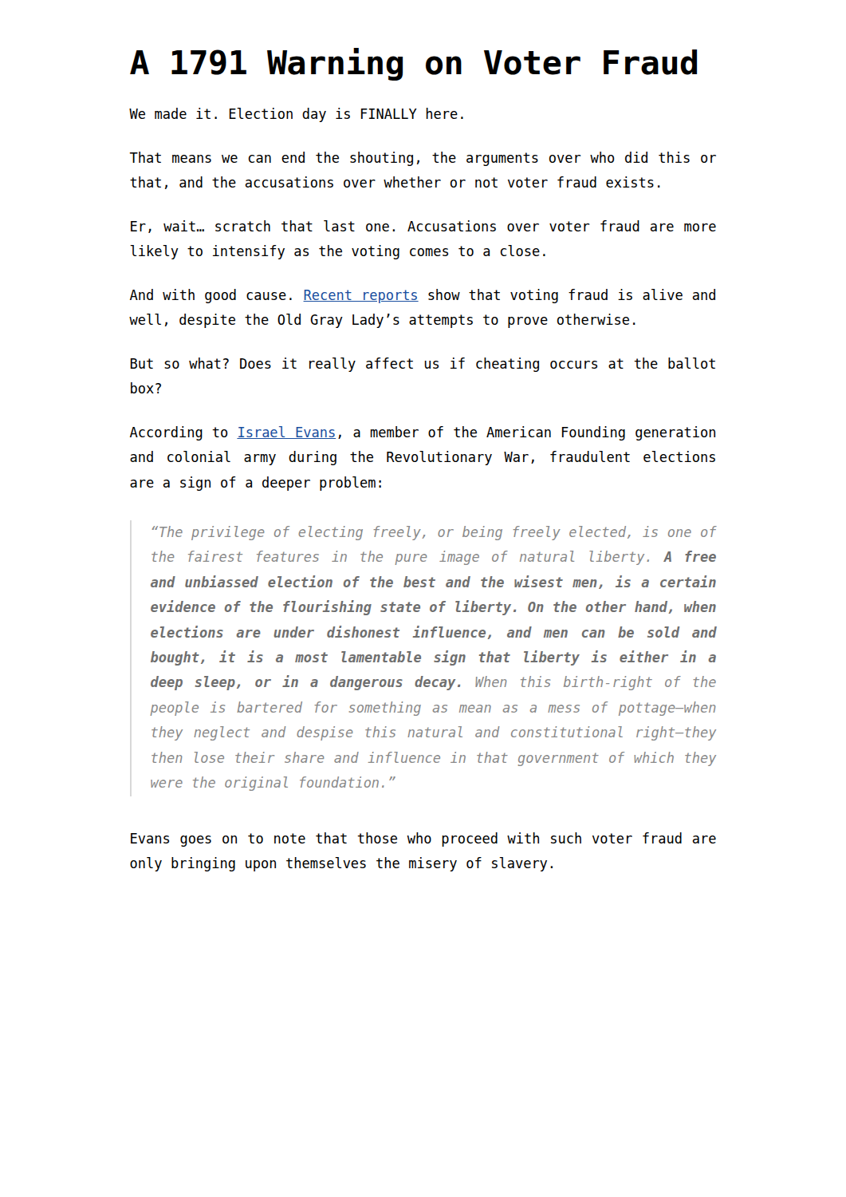A 1791 Warning on Voter Fraud
We made it. Election day is FINALLY here.
That means we can end the shouting, the arguments over who did this or that, and the accusations over whether or not voter fraud exists.
Er, wait… scratch that last one. Accusations over voter fraud are more likely to intensify as the voting comes to a close.
And with good cause. Recent reports show that voting fraud is alive and well, despite the Old Gray Lady’s attempts to prove otherwise.
But so what? Does it really affect us if cheating occurs at the ballot box?
According to Israel Evans, a member of the American Founding generation and colonial army during the Revolutionary War, fraudulent elections are a sign of a deeper problem:
“The privilege of electing freely, or being freely elected, is one of the fairest features in the pure image of natural liberty. A free and unbiassed election of the best and the wisest men, is a certain evidence of the flourishing state of liberty. On the other hand, when elections are under dishonest influence, and men can be sold and bought, it is a most lamentable sign that liberty is either in a deep sleep, or in a dangerous decay. When this birth-right of the people is bartered for something as mean as a mess of pottage—when they neglect and despise this natural and constitutional right—they then lose their share and influence in that government of which they were the original foundation.”
Evans goes on to note that those who proceed with such voter fraud are only bringing upon themselves the misery of slavery.